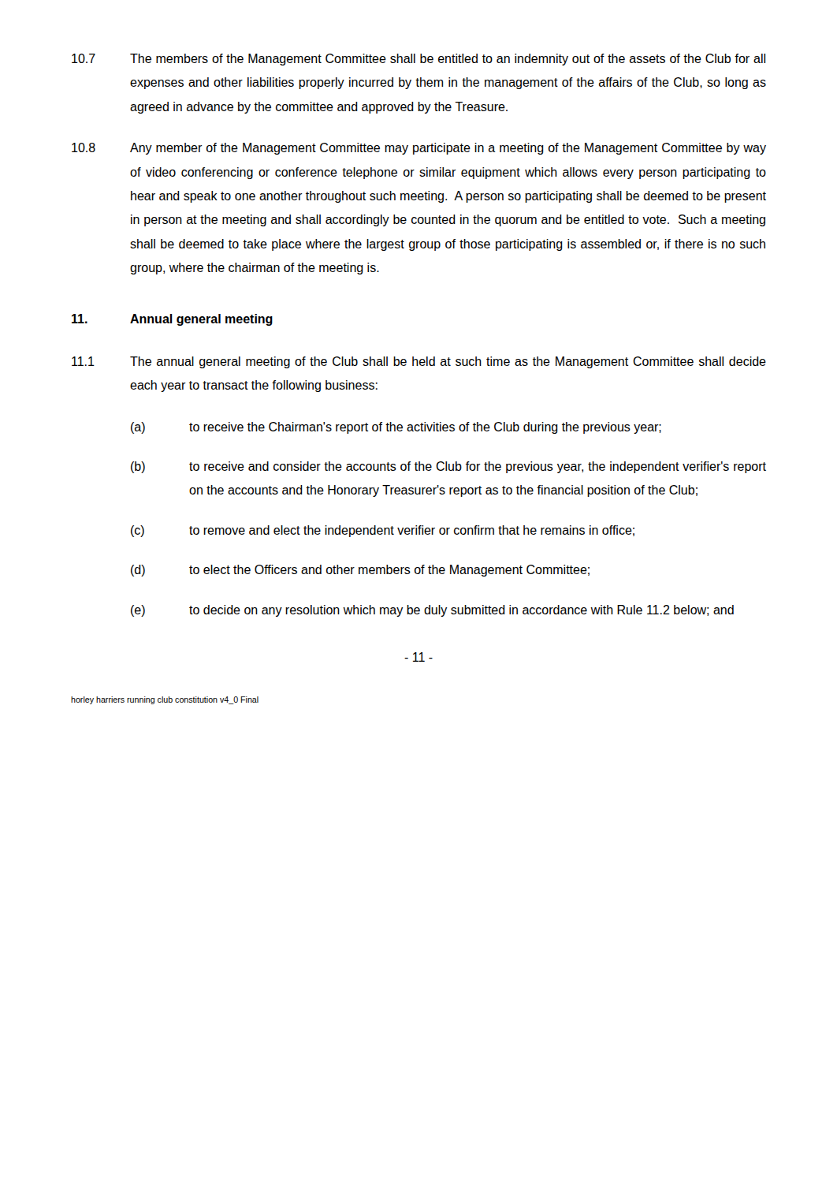10.7
The members of the Management Committee shall be entitled to an indemnity out of the assets of the Club for all expenses and other liabilities properly incurred by them in the management of the affairs of the Club, so long as agreed in advance by the committee and approved by the Treasure.
10.8
Any member of the Management Committee may participate in a meeting of the Management Committee by way of video conferencing or conference telephone or similar equipment which allows every person participating to hear and speak to one another throughout such meeting. A person so participating shall be deemed to be present in person at the meeting and shall accordingly be counted in the quorum and be entitled to vote. Such a meeting shall be deemed to take place where the largest group of those participating is assembled or, if there is no such group, where the chairman of the meeting is.
11. Annual general meeting
11.1
The annual general meeting of the Club shall be held at such time as the Management Committee shall decide each year to transact the following business:
(a)
to receive the Chairman's report of the activities of the Club during the previous year;
(b)
to receive and consider the accounts of the Club for the previous year, the independent verifier's report on the accounts and the Honorary Treasurer's report as to the financial position of the Club;
(c)
to remove and elect the independent verifier or confirm that he remains in office;
(d)
to elect the Officers and other members of the Management Committee;
(e)
to decide on any resolution which may be duly submitted in accordance with Rule 11.2 below; and
- 11 -
horley harriers running club constitution v4_0 Final